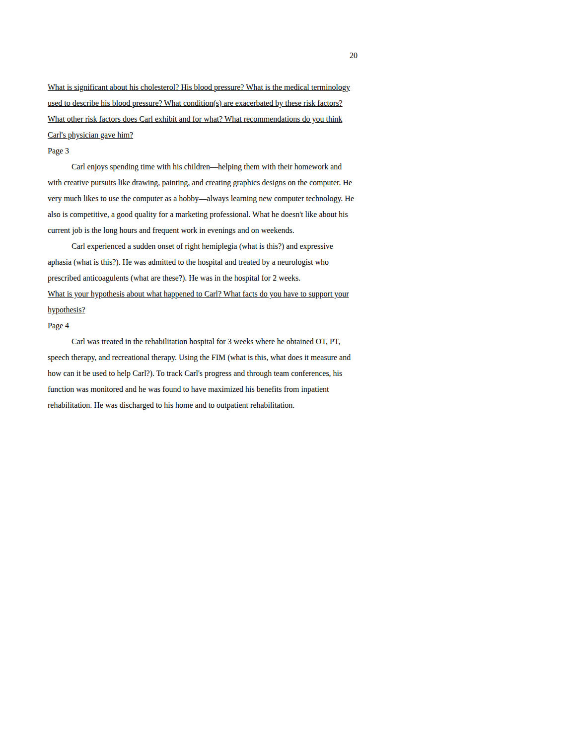20
What is significant about his cholesterol? His blood pressure? What is the medical terminology used to describe his blood pressure? What condition(s) are exacerbated by these risk factors? What other risk factors does Carl exhibit and for what? What recommendations do you think Carl's physician gave him?
Page 3
Carl enjoys spending time with his children—helping them with their homework and with creative pursuits like drawing, painting, and creating graphics designs on the computer. He very much likes to use the computer as a hobby—always learning new computer technology. He also is competitive, a good quality for a marketing professional. What he doesn't like about his current job is the long hours and frequent work in evenings and on weekends.
Carl experienced a sudden onset of right hemiplegia (what is this?) and expressive aphasia (what is this?). He was admitted to the hospital and treated by a neurologist who prescribed anticoagulents (what are these?). He was in the hospital for 2 weeks.
What is your hypothesis about what happened to Carl? What facts do you have to support your hypothesis?
Page 4
Carl was treated in the rehabilitation hospital for 3 weeks where he obtained OT, PT, speech therapy, and recreational therapy. Using the FIM (what is this, what does it measure and how can it be used to help Carl?). To track Carl's progress and through team conferences, his function was monitored and he was found to have maximized his benefits from inpatient rehabilitation. He was discharged to his home and to outpatient rehabilitation.